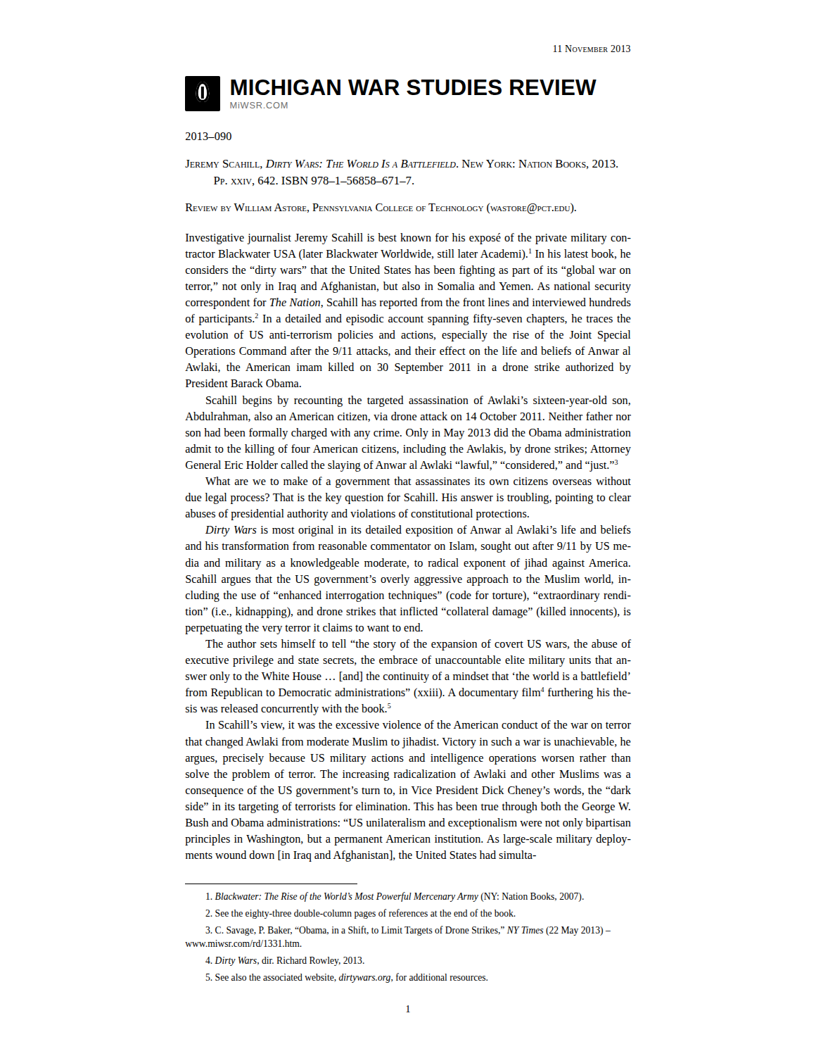11 November 2013
MICHIGAN WAR STUDIES REVIEW
MiWSR.COM
2013–090
Jeremy Scahill, Dirty Wars: The World Is a Battlefield. New York: Nation Books, 2013. Pp. xxiv, 642. ISBN 978–1–56858–671–7.
Review by William Astore, Pennsylvania College of Technology (wastore@pct.edu).
Investigative journalist Jeremy Scahill is best known for his exposé of the private military contractor Blackwater USA (later Blackwater Worldwide, still later Academi).1 In his latest book, he considers the “dirty wars” that the United States has been fighting as part of its “global war on terror,” not only in Iraq and Afghanistan, but also in Somalia and Yemen. As national security correspondent for The Nation, Scahill has reported from the front lines and interviewed hundreds of participants.2 In a detailed and episodic account spanning fifty-seven chapters, he traces the evolution of US anti-terrorism policies and actions, especially the rise of the Joint Special Operations Command after the 9/11 attacks, and their effect on the life and beliefs of Anwar al Awlaki, the American imam killed on 30 September 2011 in a drone strike authorized by President Barack Obama.
Scahill begins by recounting the targeted assassination of Awlaki’s sixteen-year-old son, Abdulrahman, also an American citizen, via drone attack on 14 October 2011. Neither father nor son had been formally charged with any crime. Only in May 2013 did the Obama administration admit to the killing of four American citizens, including the Awlakis, by drone strikes; Attorney General Eric Holder called the slaying of Anwar al Awlaki “lawful,” “considered,” and “just.”3
What are we to make of a government that assassinates its own citizens overseas without due legal process? That is the key question for Scahill. His answer is troubling, pointing to clear abuses of presidential authority and violations of constitutional protections.
Dirty Wars is most original in its detailed exposition of Anwar al Awlaki’s life and beliefs and his transformation from reasonable commentator on Islam, sought out after 9/11 by US media and military as a knowledgeable moderate, to radical exponent of jihad against America. Scahill argues that the US government’s overly aggressive approach to the Muslim world, including the use of “enhanced interrogation techniques” (code for torture), “extraordinary rendition” (i.e., kidnapping), and drone strikes that inflicted “collateral damage” (killed innocents), is perpetuating the very terror it claims to want to end.
The author sets himself to tell “the story of the expansion of covert US wars, the abuse of executive privilege and state secrets, the embrace of unaccountable elite military units that answer only to the White House … [and] the continuity of a mindset that ‘the world is a battlefield’ from Republican to Democratic administrations” (xxiii). A documentary film4 furthering his thesis was released concurrently with the book.5
In Scahill’s view, it was the excessive violence of the American conduct of the war on terror that changed Awlaki from moderate Muslim to jihadist. Victory in such a war is unachievable, he argues, precisely because US military actions and intelligence operations worsen rather than solve the problem of terror. The increasing radicalization of Awlaki and other Muslims was a consequence of the US government’s turn to, in Vice President Dick Cheney’s words, the “dark side” in its targeting of terrorists for elimination. This has been true through both the George W. Bush and Obama administrations: “US unilateralism and exceptionalism were not only bipartisan principles in Washington, but a permanent American institution. As large-scale military deployments wound down [in Iraq and Afghanistan], the United States had simulta-
1. Blackwater: The Rise of the World’s Most Powerful Mercenary Army (NY: Nation Books, 2007).
2. See the eighty-three double-column pages of references at the end of the book.
3. C. Savage, P. Baker, “Obama, in a Shift, to Limit Targets of Drone Strikes,” NY Times (22 May 2013) – www.miwsr.com/rd/1331.htm.
4. Dirty Wars, dir. Richard Rowley, 2013.
5. See also the associated website, dirtywars.org, for additional resources.
1